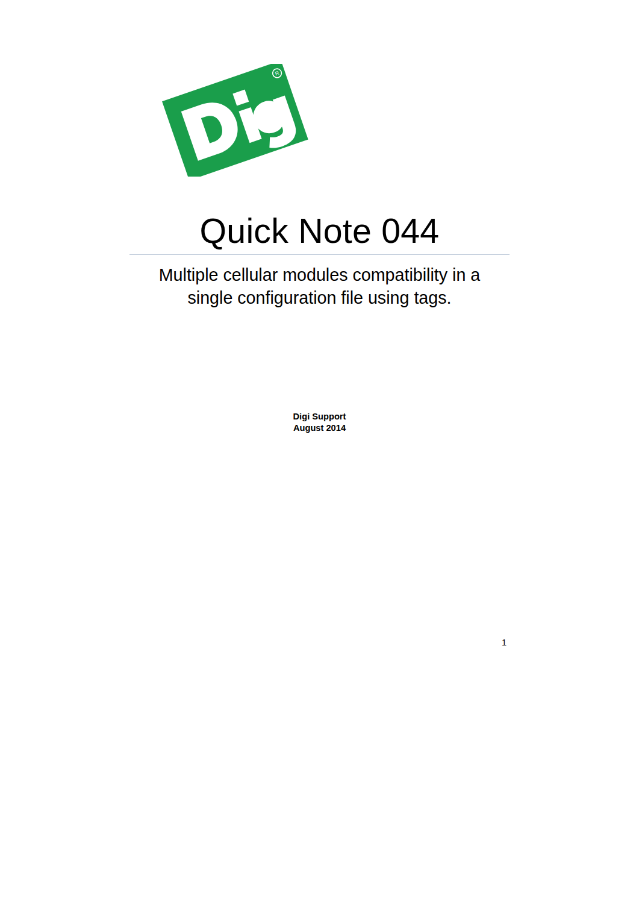R
Quick Note 044
Multiple cellular modules compatibility in a single configuration file using tags.
Digi Support
August 2014
1